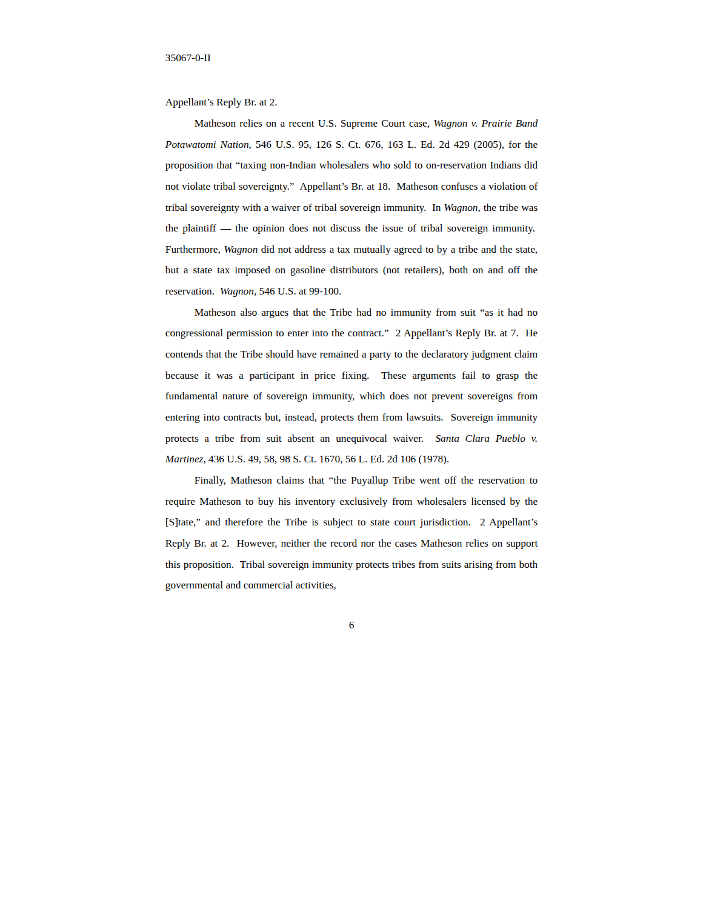35067-0-II
Appellant’s Reply Br. at 2.
Matheson relies on a recent U.S. Supreme Court case, Wagnon v. Prairie Band Potawatomi Nation, 546 U.S. 95, 126 S. Ct. 676, 163 L. Ed. 2d 429 (2005), for the proposition that “taxing non-Indian wholesalers who sold to on-reservation Indians did not violate tribal sovereignty.” Appellant’s Br. at 18. Matheson confuses a violation of tribal sovereignty with a waiver of tribal sovereign immunity. In Wagnon, the tribe was the plaintiff — the opinion does not discuss the issue of tribal sovereign immunity. Furthermore, Wagnon did not address a tax mutually agreed to by a tribe and the state, but a state tax imposed on gasoline distributors (not retailers), both on and off the reservation. Wagnon, 546 U.S. at 99-100.
Matheson also argues that the Tribe had no immunity from suit “as it had no congressional permission to enter into the contract.” 2 Appellant’s Reply Br. at 7. He contends that the Tribe should have remained a party to the declaratory judgment claim because it was a participant in price fixing. These arguments fail to grasp the fundamental nature of sovereign immunity, which does not prevent sovereigns from entering into contracts but, instead, protects them from lawsuits. Sovereign immunity protects a tribe from suit absent an unequivocal waiver. Santa Clara Pueblo v. Martinez, 436 U.S. 49, 58, 98 S. Ct. 1670, 56 L. Ed. 2d 106 (1978).
Finally, Matheson claims that “the Puyallup Tribe went off the reservation to require Matheson to buy his inventory exclusively from wholesalers licensed by the [S]tate,” and therefore the Tribe is subject to state court jurisdiction. 2 Appellant’s Reply Br. at 2. However, neither the record nor the cases Matheson relies on support this proposition. Tribal sovereign immunity protects tribes from suits arising from both governmental and commercial activities,
6